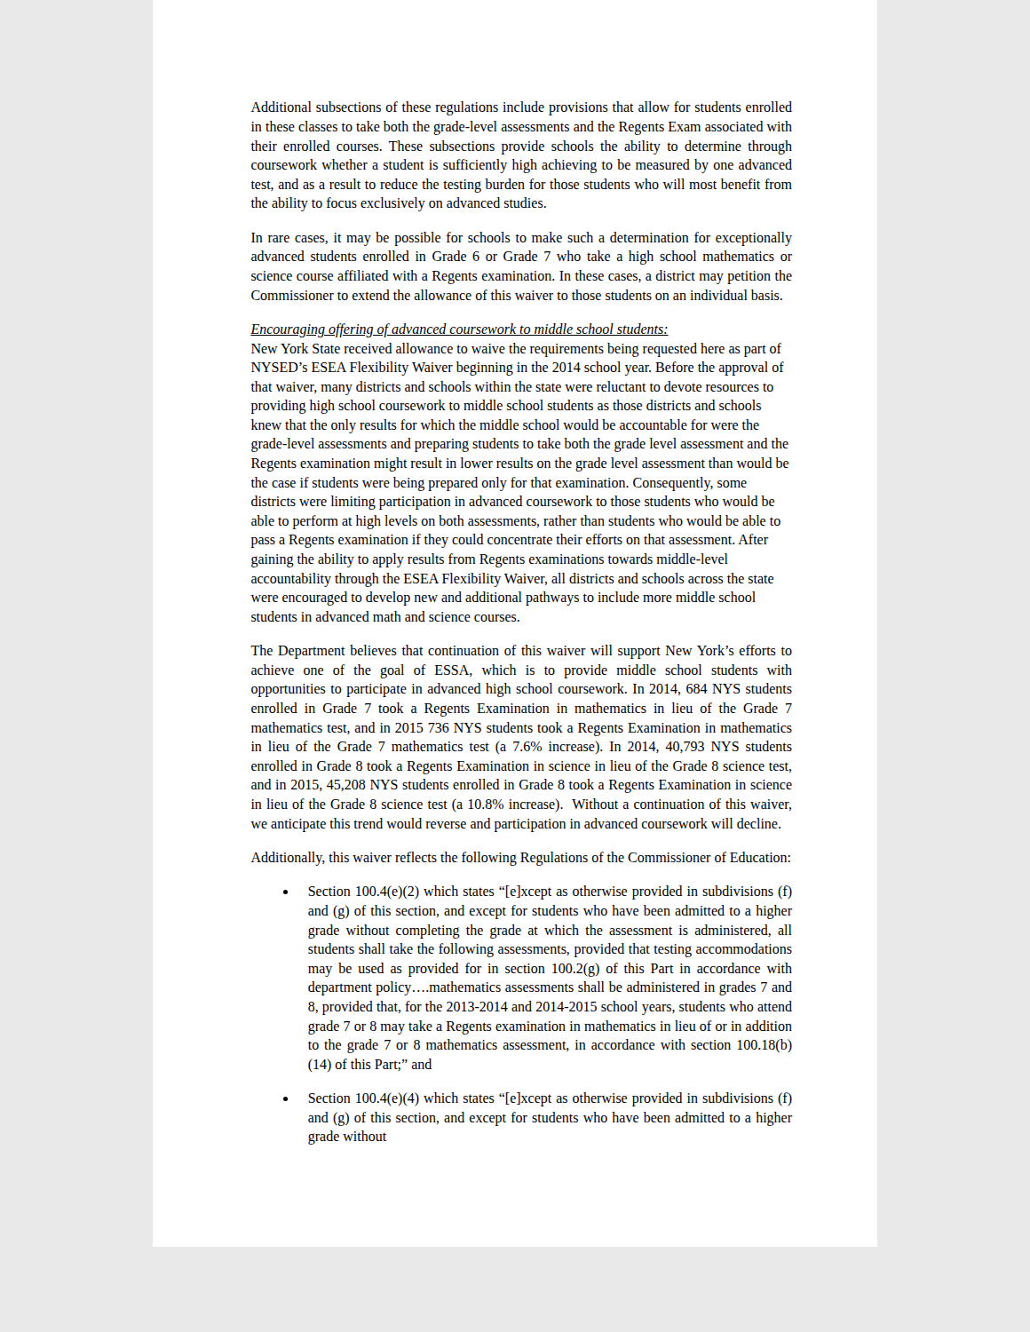Additional subsections of these regulations include provisions that allow for students enrolled in these classes to take both the grade-level assessments and the Regents Exam associated with their enrolled courses. These subsections provide schools the ability to determine through coursework whether a student is sufficiently high achieving to be measured by one advanced test, and as a result to reduce the testing burden for those students who will most benefit from the ability to focus exclusively on advanced studies.
In rare cases, it may be possible for schools to make such a determination for exceptionally advanced students enrolled in Grade 6 or Grade 7 who take a high school mathematics or science course affiliated with a Regents examination. In these cases, a district may petition the Commissioner to extend the allowance of this waiver to those students on an individual basis.
Encouraging offering of advanced coursework to middle school students:
New York State received allowance to waive the requirements being requested here as part of NYSED’s ESEA Flexibility Waiver beginning in the 2014 school year. Before the approval of that waiver, many districts and schools within the state were reluctant to devote resources to providing high school coursework to middle school students as those districts and schools knew that the only results for which the middle school would be accountable for were the grade-level assessments and preparing students to take both the grade level assessment and the Regents examination might result in lower results on the grade level assessment than would be the case if students were being prepared only for that examination. Consequently, some districts were limiting participation in advanced coursework to those students who would be able to perform at high levels on both assessments, rather than students who would be able to pass a Regents examination if they could concentrate their efforts on that assessment. After gaining the ability to apply results from Regents examinations towards middle-level accountability through the ESEA Flexibility Waiver, all districts and schools across the state were encouraged to develop new and additional pathways to include more middle school students in advanced math and science courses.
The Department believes that continuation of this waiver will support New York’s efforts to achieve one of the goal of ESSA, which is to provide middle school students with opportunities to participate in advanced high school coursework. In 2014, 684 NYS students enrolled in Grade 7 took a Regents Examination in mathematics in lieu of the Grade 7 mathematics test, and in 2015 736 NYS students took a Regents Examination in mathematics in lieu of the Grade 7 mathematics test (a 7.6% increase). In 2014, 40,793 NYS students enrolled in Grade 8 took a Regents Examination in science in lieu of the Grade 8 science test, and in 2015, 45,208 NYS students enrolled in Grade 8 took a Regents Examination in science in lieu of the Grade 8 science test (a 10.8% increase). Without a continuation of this waiver, we anticipate this trend would reverse and participation in advanced coursework will decline.
Additionally, this waiver reflects the following Regulations of the Commissioner of Education:
Section 100.4(e)(2) which states “[e]xcept as otherwise provided in subdivisions (f) and (g) of this section, and except for students who have been admitted to a higher grade without completing the grade at which the assessment is administered, all students shall take the following assessments, provided that testing accommodations may be used as provided for in section 100.2(g) of this Part in accordance with department policy….mathematics assessments shall be administered in grades 7 and 8, provided that, for the 2013-2014 and 2014-2015 school years, students who attend grade 7 or 8 may take a Regents examination in mathematics in lieu of or in addition to the grade 7 or 8 mathematics assessment, in accordance with section 100.18(b)(14) of this Part;” and
Section 100.4(e)(4) which states “[e]xcept as otherwise provided in subdivisions (f) and (g) of this section, and except for students who have been admitted to a higher grade without